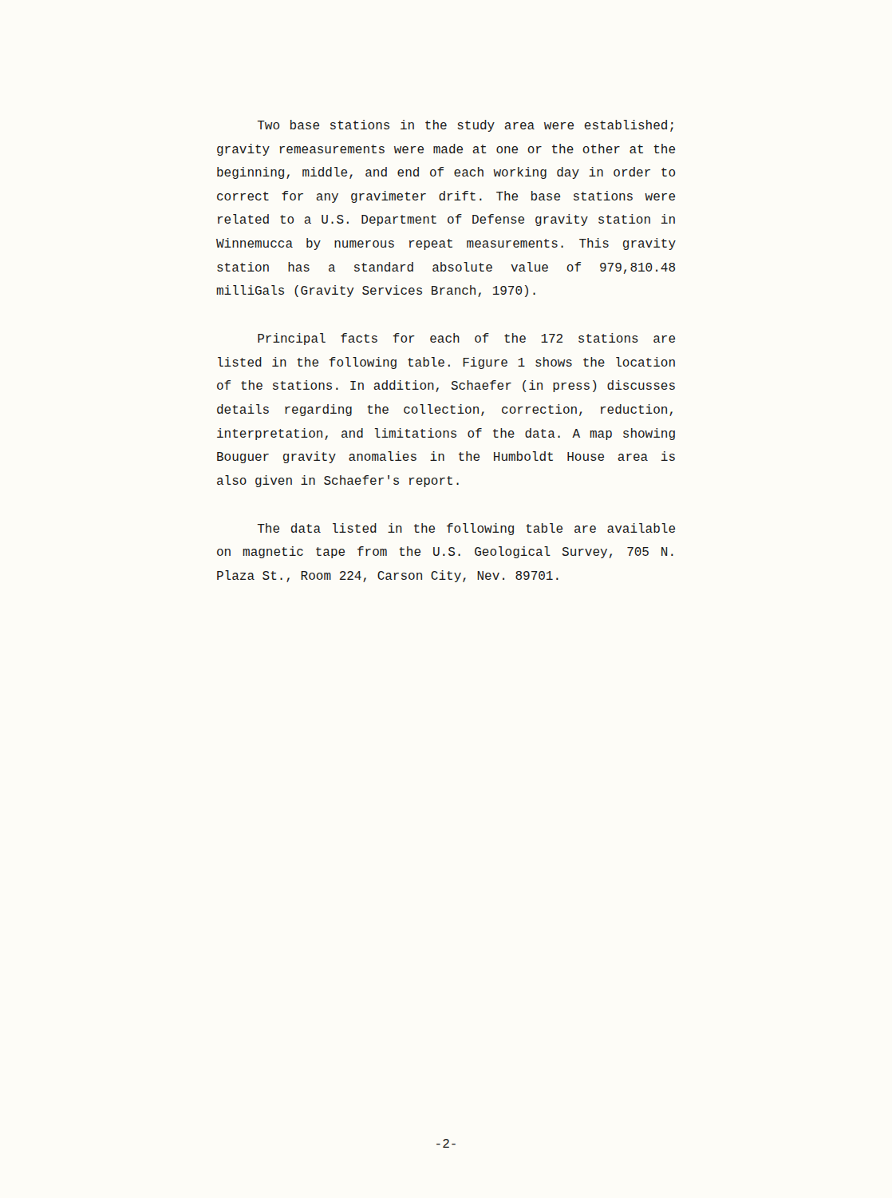Two base stations in the study area were established; gravity remeasurements were made at one or the other at the beginning, middle, and end of each working day in order to correct for any gravimeter drift. The base stations were related to a U.S. Department of Defense gravity station in Winnemucca by numerous repeat measurements. This gravity station has a standard absolute value of 979,810.48 milliGals (Gravity Services Branch, 1970).
Principal facts for each of the 172 stations are listed in the following table. Figure 1 shows the location of the stations. In addition, Schaefer (in press) discusses details regarding the collection, correction, reduction, interpretation, and limitations of the data. A map showing Bouguer gravity anomalies in the Humboldt House area is also given in Schaefer's report.
The data listed in the following table are available on magnetic tape from the U.S. Geological Survey, 705 N. Plaza St., Room 224, Carson City, Nev. 89701.
-2-